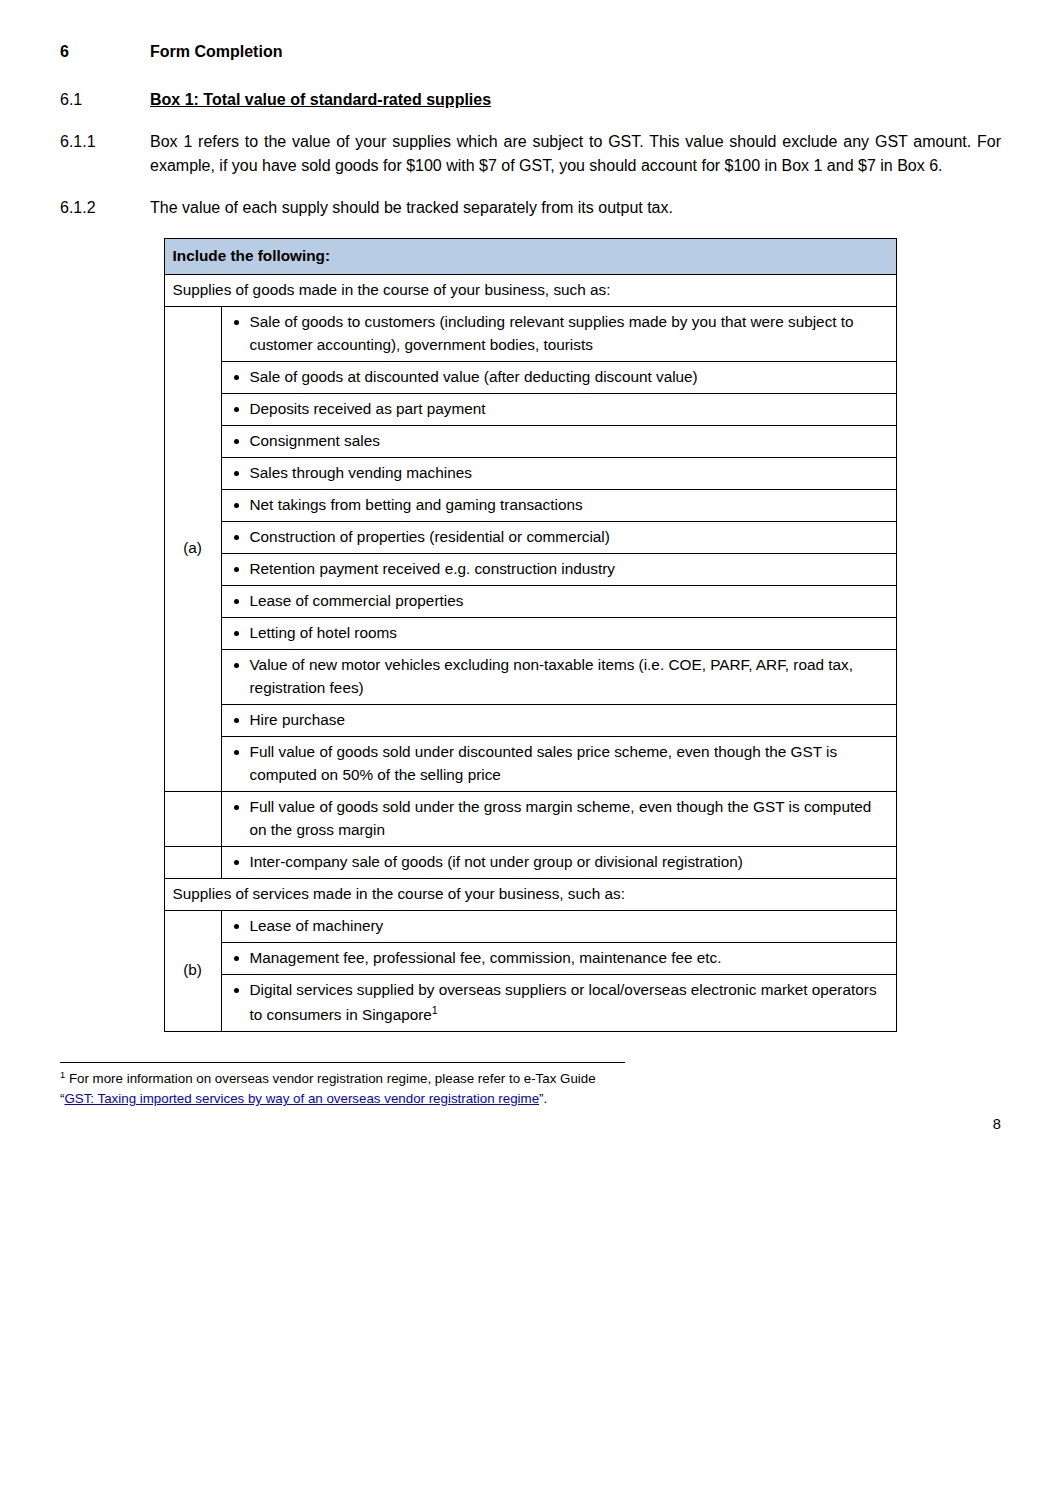6 Form Completion
6.1 Box 1: Total value of standard-rated supplies
6.1.1 Box 1 refers to the value of your supplies which are subject to GST. This value should exclude any GST amount. For example, if you have sold goods for $100 with $7 of GST, you should account for $100 in Box 1 and $7 in Box 6.
6.1.2 The value of each supply should be tracked separately from its output tax.
| Include the following: |
| --- |
| Supplies of goods made in the course of your business, such as: |
| (a) | Sale of goods to customers (including relevant supplies made by you that were subject to customer accounting), government bodies, tourists |
| Sale of goods at discounted value (after deducting discount value) |
| Deposits received as part payment |
| Consignment sales |
| Sales through vending machines |
| Net takings from betting and gaming transactions |
| Construction of properties (residential or commercial) |
| Retention payment received e.g. construction industry |
| Lease of commercial properties |
| Letting of hotel rooms |
| Value of new motor vehicles excluding non-taxable items (i.e. COE, PARF, ARF, road tax, registration fees) |
| Hire purchase |
| Full value of goods sold under discounted sales price scheme, even though the GST is computed on 50% of the selling price |
| | Full value of goods sold under the gross margin scheme, even though the GST is computed on the gross margin |
| | Inter-company sale of goods (if not under group or divisional registration) |
| Supplies of services made in the course of your business, such as: |
| (b) | Lease of machinery |
| Management fee, professional fee, commission, maintenance fee etc. |
| Digital services supplied by overseas suppliers or local/overseas electronic market operators to consumers in Singapore 1 |
1 For more information on overseas vendor registration regime, please refer to e-Tax Guide “GST: Taxing imported services by way of an overseas vendor registration regime”.
8